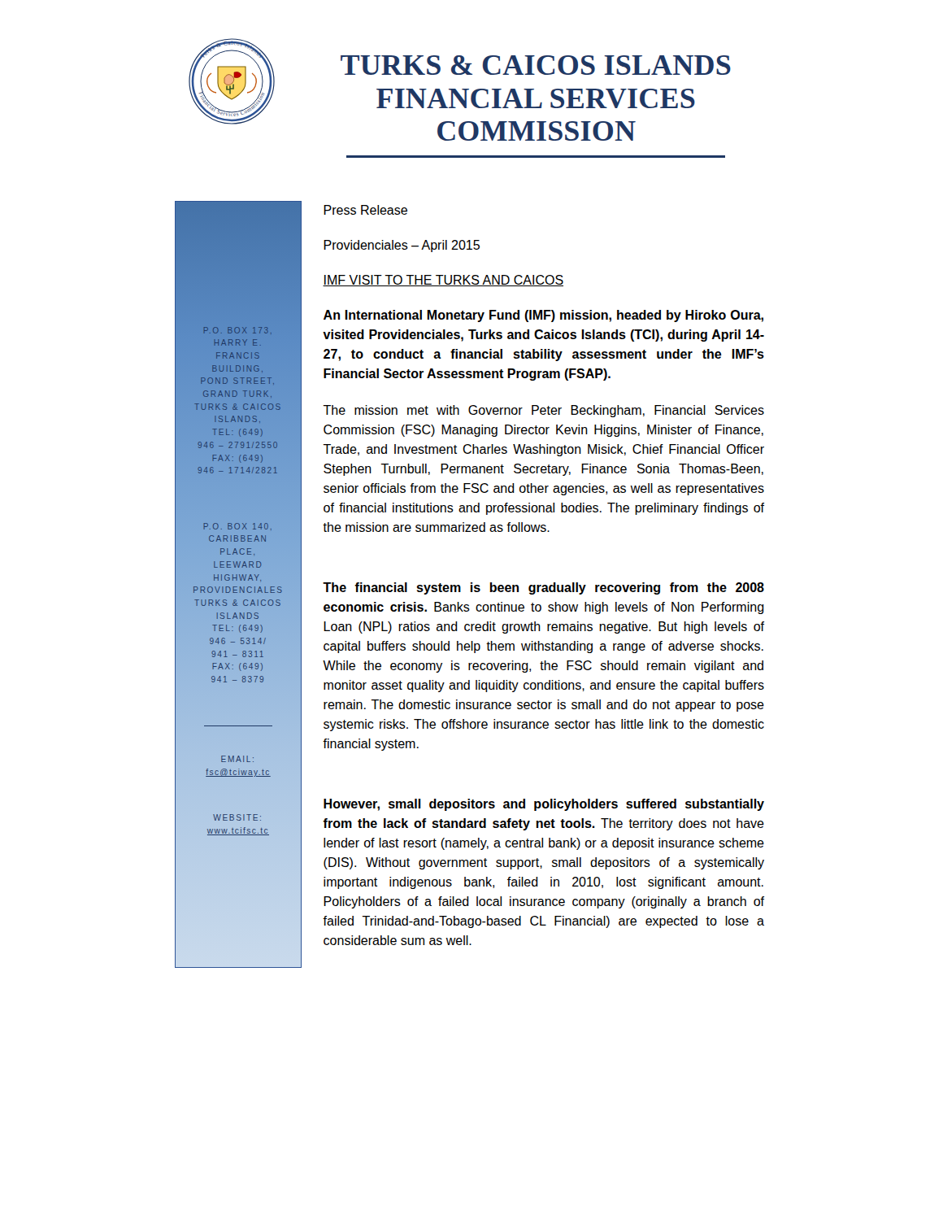Turks & Caicos Islands Financial Services Commission
TURKS & CAICOS ISLANDS
FINANCIAL SERVICES COMMISSION
P.O. BOX 173,
HARRY E.
FRANCIS
BUILDING,
POND STREET,
GRAND TURK,
TURKS & CAICOS
ISLANDS,
TEL: (649)
946 – 2791/2550
FAX: (649)
946 – 1714/2821
P.O. BOX 140,
CARIBBEAN
PLACE,
LEEWARD
HIGHWAY,
PROVIDENCIALES
TURKS & CAICOS
ISLANDS
TEL: (649)
946 – 5314/
941 – 8311
FAX: (649)
941 – 8379
EMAIL:
fsc@tciway.tc
WEBSITE:
www.tcifsc.tc
Press Release
Providenciales – April 2015
IMF VISIT TO THE TURKS AND CAICOS
An International Monetary Fund (IMF) mission, headed by Hiroko Oura, visited Providenciales, Turks and Caicos Islands (TCI), during April 14-27, to conduct a financial stability assessment under the IMF’s Financial Sector Assessment Program (FSAP).
The mission met with Governor Peter Beckingham, Financial Services Commission (FSC) Managing Director Kevin Higgins, Minister of Finance, Trade, and Investment Charles Washington Misick, Chief Financial Officer Stephen Turnbull, Permanent Secretary, Finance Sonia Thomas-Been, senior officials from the FSC and other agencies, as well as representatives of financial institutions and professional bodies. The preliminary findings of the mission are summarized as follows.
The financial system is been gradually recovering from the 2008 economic crisis. Banks continue to show high levels of Non Performing Loan (NPL) ratios and credit growth remains negative. But high levels of capital buffers should help them withstanding a range of adverse shocks. While the economy is recovering, the FSC should remain vigilant and monitor asset quality and liquidity conditions, and ensure the capital buffers remain. The domestic insurance sector is small and do not appear to pose systemic risks. The offshore insurance sector has little link to the domestic financial system.
However, small depositors and policyholders suffered substantially from the lack of standard safety net tools. The territory does not have lender of last resort (namely, a central bank) or a deposit insurance scheme (DIS). Without government support, small depositors of a systemically important indigenous bank, failed in 2010, lost significant amount. Policyholders of a failed local insurance company (originally a branch of failed Trinidad-and-Tobago-based CL Financial) are expected to lose a considerable sum as well.